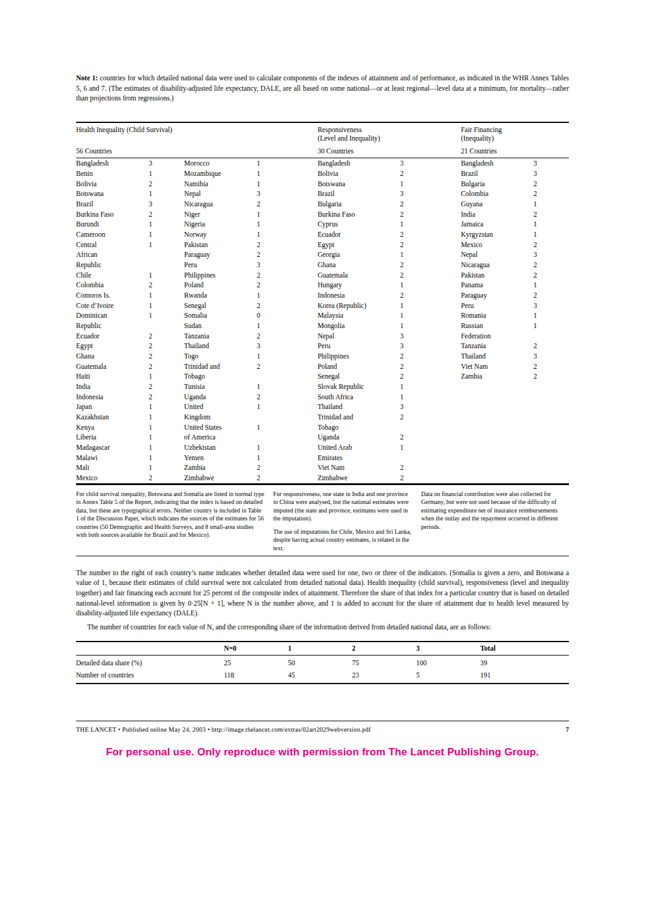Note 1: countries for which detailed national data were used to calculate components of the indexes of attainment and of performance, as indicated in the WHR Annex Tables 5, 6 and 7. (The estimates of disability-adjusted life expectancy, DALE, are all based on some national—or at least regional—level data at a minimum, for mortality—rather than projections from regressions.)
| Health Inequality (Child Survival) | | Responsiveness (Level and Inequality) | | Fair Financing (Inequality) |
| 56 Countries | | 30 Countries | | 21 Countries |
| Bangladesh | 3 | Morocco | 1 | | Bangladesh | 3 | | Bangladesh | 3 |
| Benin | 1 | Mozambique | 1 | | Bolivia | 2 | | Brazil | 3 |
| Bolivia | 2 | Namibia | 1 | | Botswana | 1 | | Bulgaria | 2 |
| Botswana | 1 | Nepal | 3 | | Brazil | 3 | | Colombia | 2 |
| Brazil | 3 | Nicaragua | 2 | | Bulgaria | 2 | | Guyana | 1 |
| Burkina Faso | 2 | Niger | 1 | | Burkina Faso | 2 | | India | 2 |
| Burundi | 1 | Nigeria | 1 | | Cyprus | 1 | | Jamaica | 1 |
| Cameroon | 1 | Norway | 1 | | Ecuador | 2 | | Kyrgyzstan | 1 |
| Central | 1 | Pakistan | 2 | | Egypt | 2 | | Mexico | 2 |
| African | | Paraguay | 2 | | Georgia | 1 | | Nepal | 3 |
| Republic | | Peru | 3 | | Ghana | 2 | | Nicaragua | 2 |
| Chile | 1 | Philippines | 2 | | Guatemala | 2 | | Pakistan | 2 |
| Colombia | 2 | Poland | 2 | | Hungary | 1 | | Panama | 1 |
| Comoros Is. | 1 | Rwanda | 1 | | Indonesia | 2 | | Paraguay | 2 |
| Cote d’Ivoire | 1 | Senegal | 2 | | Korea (Republic) | 1 | | Peru | 3 |
| Dominican | 1 | Somalia | 0 | | Malaysia | 1 | | Romania | 1 |
| Republic | | Sudan | 1 | | Mongolia | 1 | | Russian | 1 |
| Ecuador | 2 | Tanzania | 2 | | Nepal | 3 | | Federation | |
| Egypt | 2 | Thailand | 3 | | Peru | 3 | | Tanzania | 2 |
| Ghana | 2 | Togo | 1 | | Philippines | 2 | | Thailand | 3 |
| Guatemala | 2 | Trinidad and | 2 | | Poland | 2 | | Viet Nam | 2 |
| Haiti | 1 | Tobago | | | Senegal | 2 | | Zambia | 2 |
| India | 2 | Tunisia | 1 | | Slovak Republic | 1 | | | |
| Indonesia | 2 | Uganda | 2 | | South Africa | 1 | | | |
| Japan | 1 | United | 1 | | Thailand | 3 | | | |
| Kazakhstan | 1 | Kingdom | | | Trinidad and | 2 | | | |
| Kenya | 1 | United States | 1 | | Tobago | | | | |
| Liberia | 1 | of America | | | Uganda | 2 | | | |
| Madagascar | 1 | Uzbekistan | 1 | | United Arab | 1 | | | |
| Malawi | 1 | Yemen | 1 | | Emirates | | | | |
| Mali | 1 | Zambia | 2 | | Viet Nam | 2 | | | |
| Mexico | 2 | Zimbabwe | 2 | | Zimbabwe | 2 | | | |
| For child survival inequality, Botswana and Somalia are listed in normal type in Annex Table 5 of the Report, indicating that the index is based on detailed data, but these are typographical errors. Neither country is included in Table 1 of the Discussion Paper, which indicates the sources of the estimates for 56 countries (50 Demographic and Health Surveys, and 8 small-area studies with both sources available for Brazil and for Mexico). | For responsiveness, one state in India and one province in China were analysed, but the national estimates were imputed (the state and province, estimates were used in the imputation). The use of imputations for Chile, Mexico and Sri Lanka, despite having actual country estimates, is related in the text. | Data on financial contribution were also collected for Germany, but were not used because of the difficulty of estimating expenditure net of insurance reimbursements when the outlay and the repayment occurred in different periods. |
The number to the right of each country’s name indicates whether detailed data were used for one, two or three of the indicators. (Somalia is given a zero, and Botswana a value of 1, because their estimates of child survival were not calculated from detailed national data). Health inequality (child survival), responsiveness (level and inequality together) and fair financing each account for 25 percent of the composite index of attainment. Therefore the share of that index for a particular country that is based on detailed national-level information is given by 0·25[N + 1], where N is the number above, and 1 is added to account for the share of attainment due to health level measured by disability-adjusted life expectancy (DALE).
The number of countries for each value of N, and the corresponding share of the information derived from detailed national data, are as follows:
| | N=0 | 1 | 2 | 3 | Total |
| Detailed data share (%) | 25 | 50 | 75 | 100 | 39 |
| Number of countries | 118 | 45 | 23 | 5 | 191 |
THE LANCET • Published online May 24, 2003 • http://image.thelancet.com/extras/02art2029webversion.pdf
7
For personal use. Only reproduce with permission from The Lancet Publishing Group.